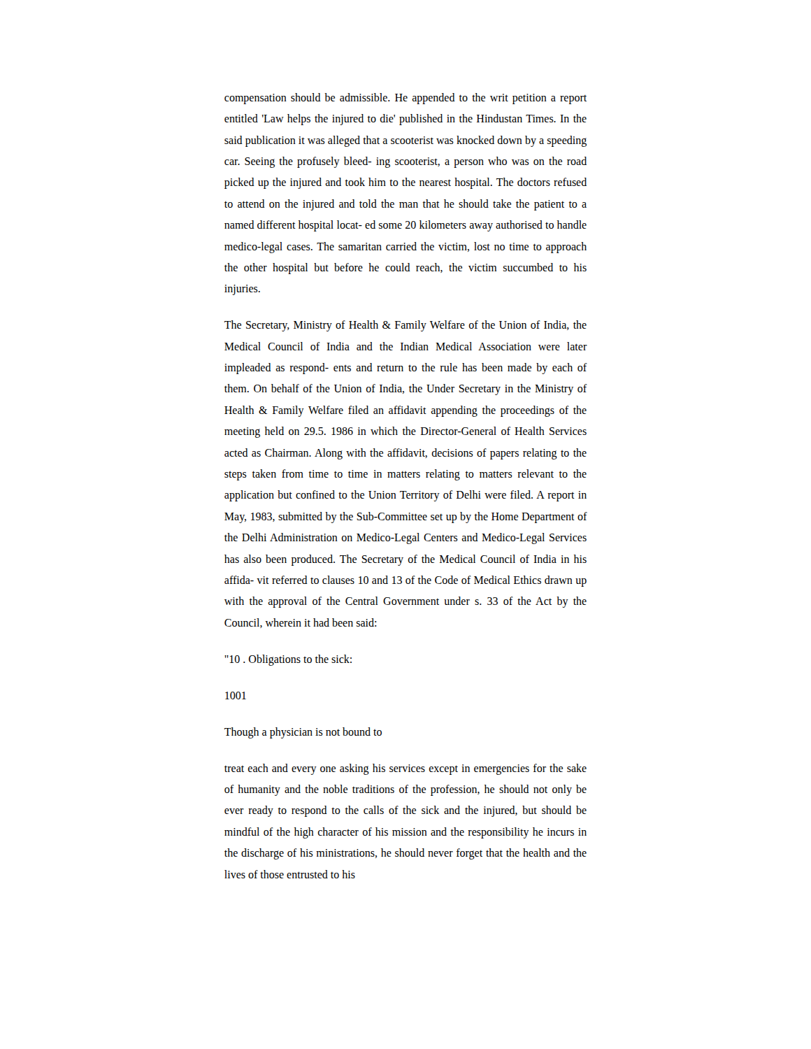compensation should be admissible. He appended to the writ petition a report entitled 'Law helps the injured to die' published in the Hindustan Times. In the said publication it was alleged that a scooterist was knocked down by a speeding car. Seeing the profusely bleed- ing scooterist, a person who was on the road picked up the injured and took him to the nearest hospital. The doctors refused to attend on the injured and told the man that he should take the patient to a named different hospital locat- ed some 20 kilometers away authorised to handle medico-legal cases. The samaritan carried the victim, lost no time to approach the other hospital but before he could reach, the victim succumbed to his injuries.
The Secretary, Ministry of Health & Family Welfare of the Union of India, the Medical Council of India and the Indian Medical Association were later impleaded as respond- ents and return to the rule has been made by each of them. On behalf of the Union of India, the Under Secretary in the Ministry of Health & Family Welfare filed an affidavit appending the proceedings of the meeting held on 29.5. 1986 in which the Director-General of Health Services acted as Chairman. Along with the affidavit, decisions of papers relating to the steps taken from time to time in matters relating to matters relevant to the application but confined to the Union Territory of Delhi were filed. A report in May, 1983, submitted by the Sub-Committee set up by the Home Department of the Delhi Administration on Medico-Legal Centers and Medico-Legal Services has also been produced. The Secretary of the Medical Council of India in his affida- vit referred to clauses 10 and 13 of the Code of Medical Ethics drawn up with the approval of the Central Government under s. 33 of the Act by the Council, wherein it had been said:
"10 . Obligations to the sick:
1001
Though a physician is not bound to
treat each and every one asking his services except in emergencies for the sake of humanity and the noble traditions of the profession, he should not only be ever ready to respond to the calls of the sick and the injured, but should be mindful of the high character of his mission and the responsibility he incurs in the discharge of his ministrations, he should never forget that the health and the lives of those entrusted to his